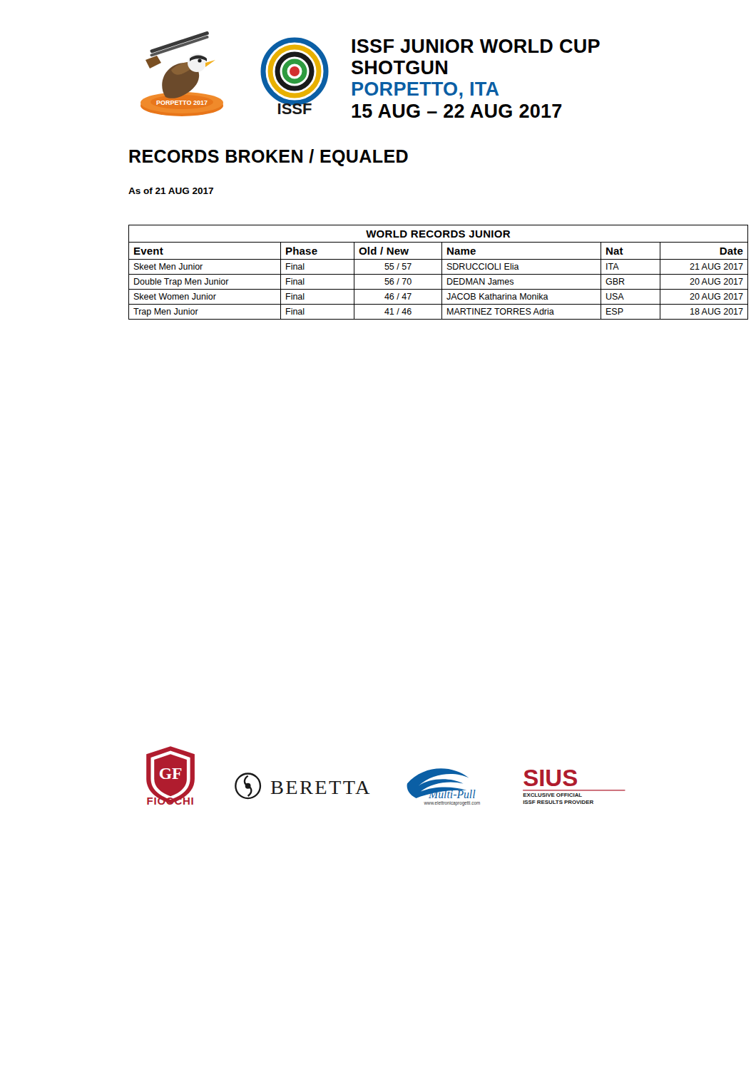PORPETTO 2017
ISSF
ISSF JUNIOR WORLD CUP
SHOTGUN
PORPETTO, ITA
15 AUG – 22 AUG 2017
RECORDS BROKEN / EQUALED
As of 21 AUG 2017
WORLD RECORDS JUNIOR
| Event | Phase | Old / New | Name | Nat | Date |
| --- | --- | --- | --- | --- | --- |
| Skeet Men Junior | Final | 55 / 57 | SDRUCCIOLI Elia | ITA | 21 AUG 2017 |
| Double Trap Men Junior | Final | 56 / 70 | DEDMAN James | GBR | 20 AUG 2017 |
| Skeet Women Junior | Final | 46 / 47 | JACOB Katharina Monika | USA | 20 AUG 2017 |
| Trap Men Junior | Final | 41 / 46 | MARTINEZ TORRES Adria | ESP | 18 AUG 2017 |
GF FIOCCHI
BERETTA
Multi-Pull www.elettronicaprogetti.com
SIUS EXCLUSIVE OFFICIAL ISSF RESULTS PROVIDER